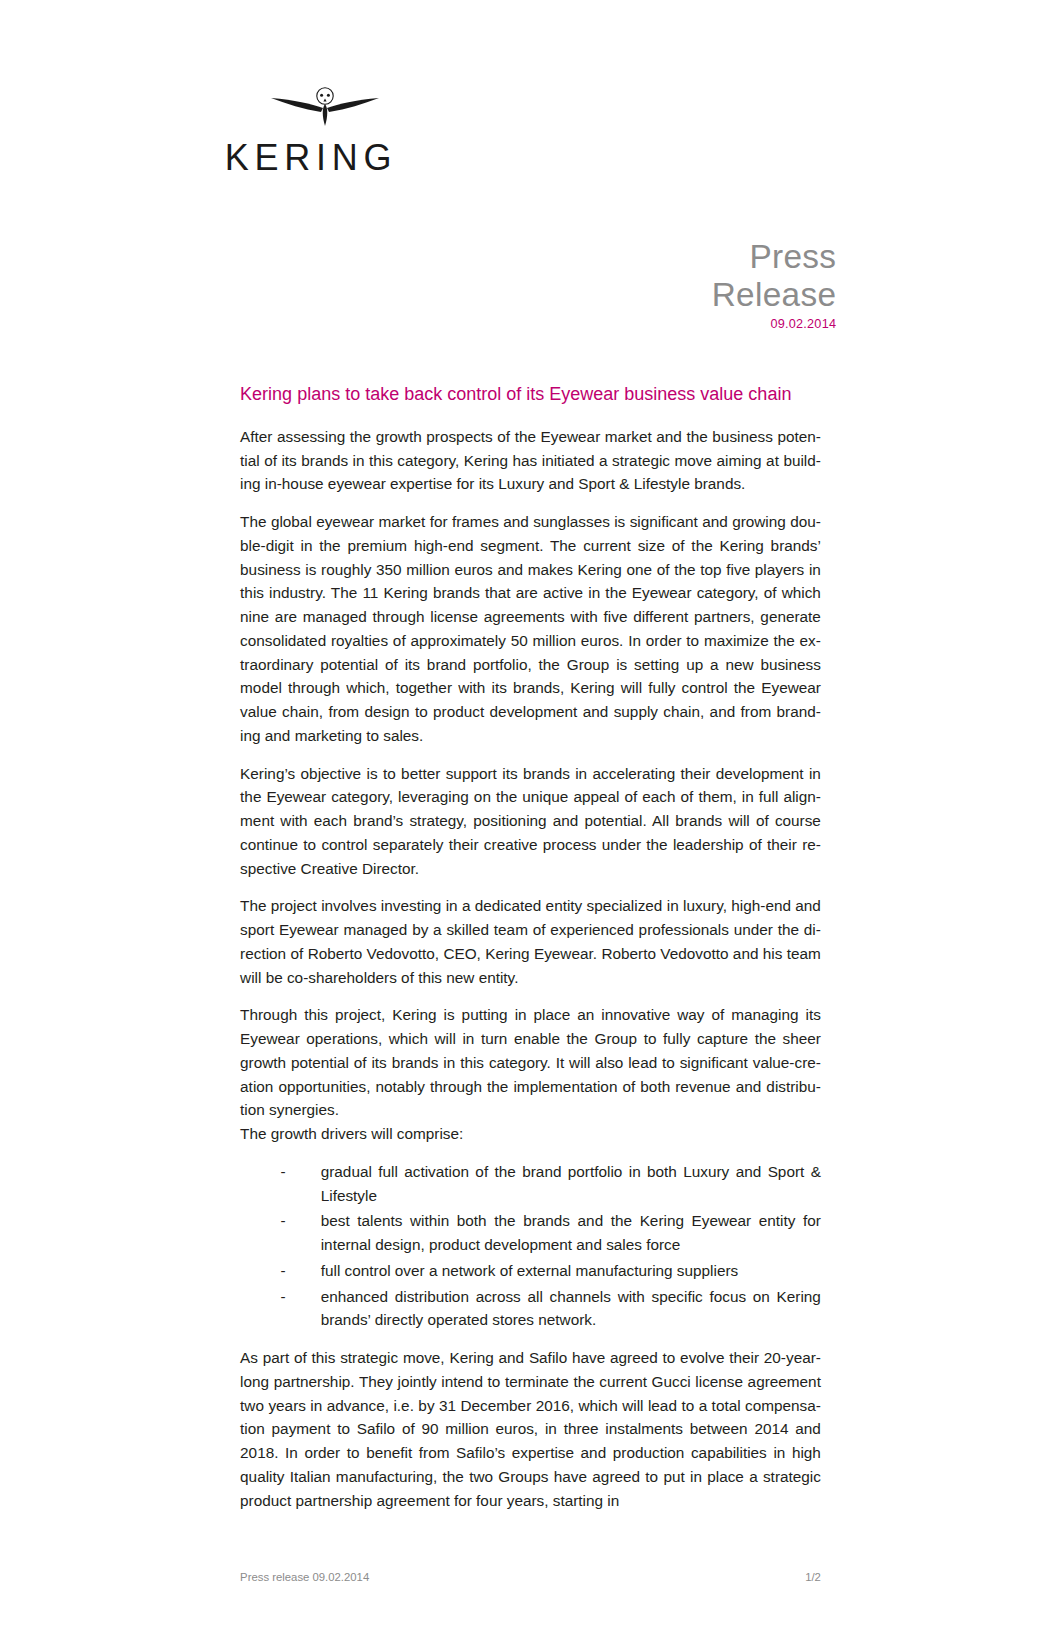KERING
Press
Release
09.02.2014
Kering plans to take back control of its Eyewear business value chain
After assessing the growth prospects of the Eyewear market and the business potential of its brands in this category, Kering has initiated a strategic move aiming at building in-house eyewear expertise for its Luxury and Sport & Lifestyle brands.
The global eyewear market for frames and sunglasses is significant and growing double-digit in the premium high-end segment. The current size of the Kering brands’ business is roughly 350 million euros and makes Kering one of the top five players in this industry. The 11 Kering brands that are active in the Eyewear category, of which nine are managed through license agreements with five different partners, generate consolidated royalties of approximately 50 million euros. In order to maximize the extraordinary potential of its brand portfolio, the Group is setting up a new business model through which, together with its brands, Kering will fully control the Eyewear value chain, from design to product development and supply chain, and from branding and marketing to sales.
Kering’s objective is to better support its brands in accelerating their development in the Eyewear category, leveraging on the unique appeal of each of them, in full alignment with each brand’s strategy, positioning and potential. All brands will of course continue to control separately their creative process under the leadership of their respective Creative Director.
The project involves investing in a dedicated entity specialized in luxury, high-end and sport Eyewear managed by a skilled team of experienced professionals under the direction of Roberto Vedovotto, CEO, Kering Eyewear. Roberto Vedovotto and his team will be co-shareholders of this new entity.
Through this project, Kering is putting in place an innovative way of managing its Eyewear operations, which will in turn enable the Group to fully capture the sheer growth potential of its brands in this category. It will also lead to significant value-creation opportunities, notably through the implementation of both revenue and distribution synergies.
The growth drivers will comprise:
gradual full activation of the brand portfolio in both Luxury and Sport & Lifestyle
best talents within both the brands and the Kering Eyewear entity for internal design, product development and sales force
full control over a network of external manufacturing suppliers
enhanced distribution across all channels with specific focus on Kering brands’ directly operated stores network.
As part of this strategic move, Kering and Safilo have agreed to evolve their 20-year-long partnership. They jointly intend to terminate the current Gucci license agreement two years in advance, i.e. by 31 December 2016, which will lead to a total compensation payment to Safilo of 90 million euros, in three instalments between 2014 and 2018. In order to benefit from Safilo’s expertise and production capabilities in high quality Italian manufacturing, the two Groups have agreed to put in place a strategic product partnership agreement for four years, starting in
Press release 09.02.2014 1/2